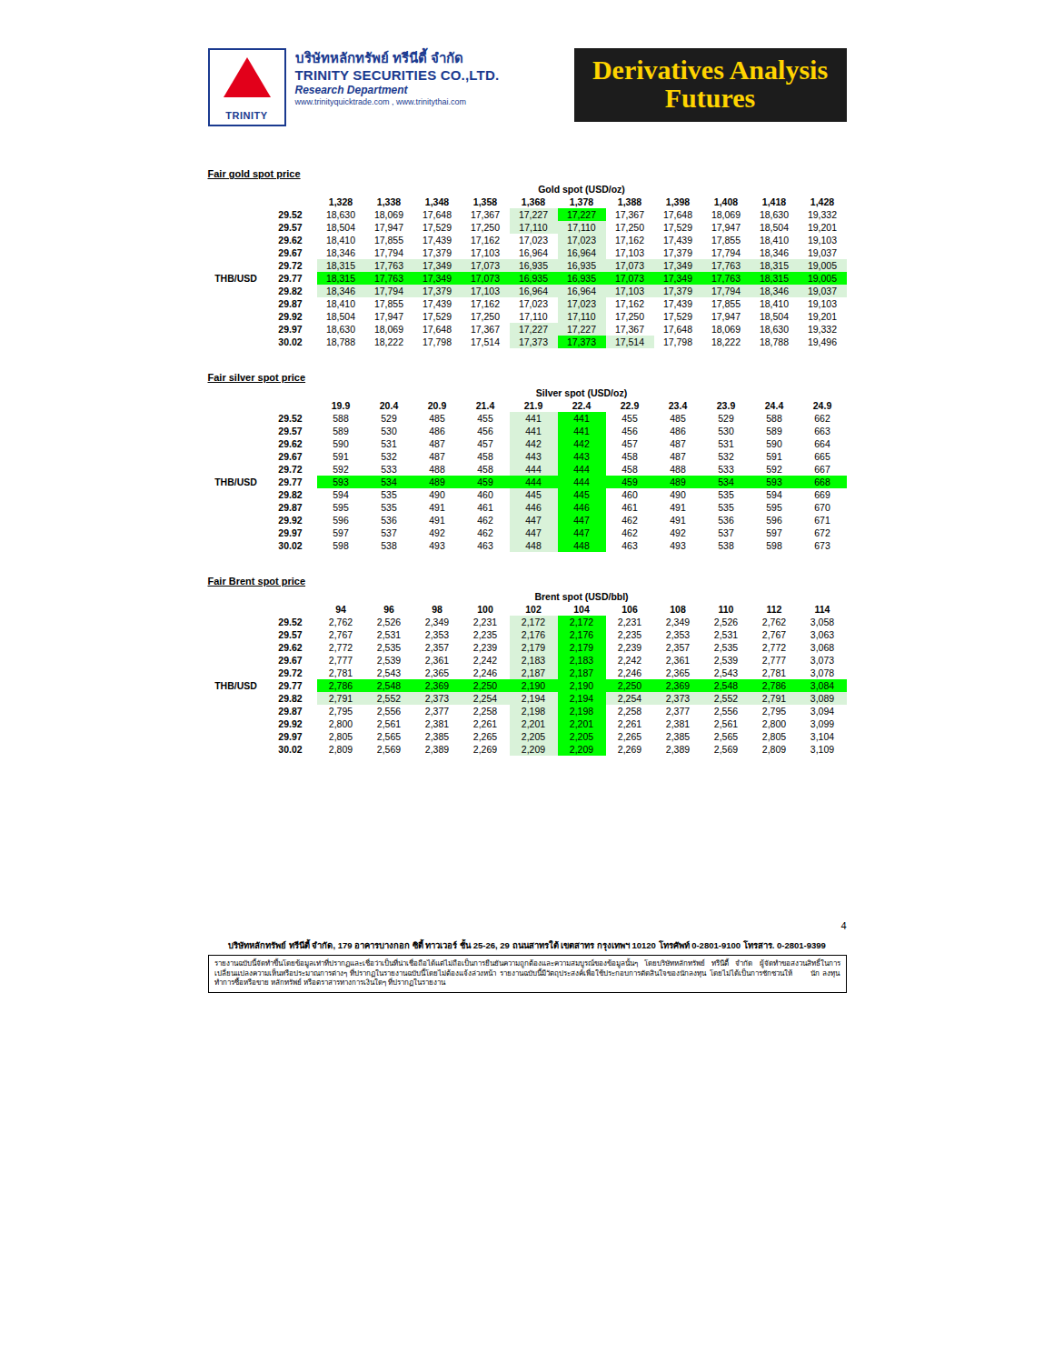TRINITY
บริษัทหลักทรัพย์ ทรีนีตี้ จำกัด
TRINITY SECURITIES CO.,LTD.
Research Department
www.trinityquicktrade.com , www.trinitythai.com
Derivatives Analysis
Futures
Fair gold spot price
| | | Gold spot (USD/oz) |
| | | 1,328 | 1,338 | 1,348 | 1,358 | 1,368 | 1,378 | 1,388 | 1,398 | 1,408 | 1,418 | 1,428 |
| | 29.52 | 18,630 | 18,069 | 17,648 | 17,367 | 17,227 | 17,227 | 17,367 | 17,648 | 18,069 | 18,630 | 19,332 |
| | 29.57 | 18,504 | 17,947 | 17,529 | 17,250 | 17,110 | 17,110 | 17,250 | 17,529 | 17,947 | 18,504 | 19,201 |
| | 29.62 | 18,410 | 17,855 | 17,439 | 17,162 | 17,023 | 17,023 | 17,162 | 17,439 | 17,855 | 18,410 | 19,103 |
| | 29.67 | 18,346 | 17,794 | 17,379 | 17,103 | 16,964 | 16,964 | 17,103 | 17,379 | 17,794 | 18,346 | 19,037 |
| | 29.72 | 18,315 | 17,763 | 17,349 | 17,073 | 16,935 | 16,935 | 17,073 | 17,349 | 17,763 | 18,315 | 19,005 |
| THB/USD | 29.77 | 18,315 | 17,763 | 17,349 | 17,073 | 16,935 | 16,935 | 17,073 | 17,349 | 17,763 | 18,315 | 19,005 |
| | 29.82 | 18,346 | 17,794 | 17,379 | 17,103 | 16,964 | 16,964 | 17,103 | 17,379 | 17,794 | 18,346 | 19,037 |
| | 29.87 | 18,410 | 17,855 | 17,439 | 17,162 | 17,023 | 17,023 | 17,162 | 17,439 | 17,855 | 18,410 | 19,103 |
| | 29.92 | 18,504 | 17,947 | 17,529 | 17,250 | 17,110 | 17,110 | 17,250 | 17,529 | 17,947 | 18,504 | 19,201 |
| | 29.97 | 18,630 | 18,069 | 17,648 | 17,367 | 17,227 | 17,227 | 17,367 | 17,648 | 18,069 | 18,630 | 19,332 |
| | 30.02 | 18,788 | 18,222 | 17,798 | 17,514 | 17,373 | 17,373 | 17,514 | 17,798 | 18,222 | 18,788 | 19,496 |
Fair silver spot price
| | | Silver spot (USD/oz) |
| | | 19.9 | 20.4 | 20.9 | 21.4 | 21.9 | 22.4 | 22.9 | 23.4 | 23.9 | 24.4 | 24.9 |
| | 29.52 | 588 | 529 | 485 | 455 | 441 | 441 | 455 | 485 | 529 | 588 | 662 |
| | 29.57 | 589 | 530 | 486 | 456 | 441 | 441 | 456 | 486 | 530 | 589 | 663 |
| | 29.62 | 590 | 531 | 487 | 457 | 442 | 442 | 457 | 487 | 531 | 590 | 664 |
| | 29.67 | 591 | 532 | 487 | 458 | 443 | 443 | 458 | 487 | 532 | 591 | 665 |
| | 29.72 | 592 | 533 | 488 | 458 | 444 | 444 | 458 | 488 | 533 | 592 | 667 |
| THB/USD | 29.77 | 593 | 534 | 489 | 459 | 444 | 444 | 459 | 489 | 534 | 593 | 668 |
| | 29.82 | 594 | 535 | 490 | 460 | 445 | 445 | 460 | 490 | 535 | 594 | 669 |
| | 29.87 | 595 | 535 | 491 | 461 | 446 | 446 | 461 | 491 | 535 | 595 | 670 |
| | 29.92 | 596 | 536 | 491 | 462 | 447 | 447 | 462 | 491 | 536 | 596 | 671 |
| | 29.97 | 597 | 537 | 492 | 462 | 447 | 447 | 462 | 492 | 537 | 597 | 672 |
| | 30.02 | 598 | 538 | 493 | 463 | 448 | 448 | 463 | 493 | 538 | 598 | 673 |
Fair Brent spot price
| | | Brent spot (USD/bbl) |
| | | 94 | 96 | 98 | 100 | 102 | 104 | 106 | 108 | 110 | 112 | 114 |
| | 29.52 | 2,762 | 2,526 | 2,349 | 2,231 | 2,172 | 2,172 | 2,231 | 2,349 | 2,526 | 2,762 | 3,058 |
| | 29.57 | 2,767 | 2,531 | 2,353 | 2,235 | 2,176 | 2,176 | 2,235 | 2,353 | 2,531 | 2,767 | 3,063 |
| | 29.62 | 2,772 | 2,535 | 2,357 | 2,239 | 2,179 | 2,179 | 2,239 | 2,357 | 2,535 | 2,772 | 3,068 |
| | 29.67 | 2,777 | 2,539 | 2,361 | 2,242 | 2,183 | 2,183 | 2,242 | 2,361 | 2,539 | 2,777 | 3,073 |
| | 29.72 | 2,781 | 2,543 | 2,365 | 2,246 | 2,187 | 2,187 | 2,246 | 2,365 | 2,543 | 2,781 | 3,078 |
| THB/USD | 29.77 | 2,786 | 2,548 | 2,369 | 2,250 | 2,190 | 2,190 | 2,250 | 2,369 | 2,548 | 2,786 | 3,084 |
| | 29.82 | 2,791 | 2,552 | 2,373 | 2,254 | 2,194 | 2,194 | 2,254 | 2,373 | 2,552 | 2,791 | 3,089 |
| | 29.87 | 2,795 | 2,556 | 2,377 | 2,258 | 2,198 | 2,198 | 2,258 | 2,377 | 2,556 | 2,795 | 3,094 |
| | 29.92 | 2,800 | 2,561 | 2,381 | 2,261 | 2,201 | 2,201 | 2,261 | 2,381 | 2,561 | 2,800 | 3,099 |
| | 29.97 | 2,805 | 2,565 | 2,385 | 2,265 | 2,205 | 2,205 | 2,265 | 2,385 | 2,565 | 2,805 | 3,104 |
| | 30.02 | 2,809 | 2,569 | 2,389 | 2,269 | 2,209 | 2,209 | 2,269 | 2,389 | 2,569 | 2,809 | 3,109 |
บริษัทหลักทรัพย์ ทรีนีตี้ จำกัด, 179 อาคารบางกอก ซิตี้ ทาวเวอร์ ชั้น 25-26, 29 ถนนสาทรใต้ เขตสาทร กรุงเทพฯ 10120 โทรศัพท์ 0-2801-9100 โทรสาร. 0-2801-9399
รายงานฉบับนี้จัดทำขึ้นโดยข้อมูลเท่าที่ปรากฏและเชื่อว่าเป็นที่น่าเชื่อถือได้แต่ไม่ถือเป็นการยืนยันความถูกต้องและความสมบูรณ์ของข้อมูลนั้นๆ โดยบริษัทหลักทรัพย์ ทรีนีตี้ จำกัด ผู้จัดทำขอสงวนสิทธิ์ในการ เปลี่ยนแปลงความเห็นหรือประมาณการต่างๆ ที่ปรากฏในรายงานฉบับนี้โดยไม่ต้องแจ้งล่วงหน้า รายงานฉบับนี้มีวัตถุประสงค์เพื่อใช้ประกอบการตัดสินใจของนักลงทุน โดยไม่ได้เป็นการชักชวนให้ นัก ลงทุนทำการซื้อหรือขาย หลักทรัพย์ หรือตราสารทางการเงินใดๆ ที่ปรากฏในรายงาน
4